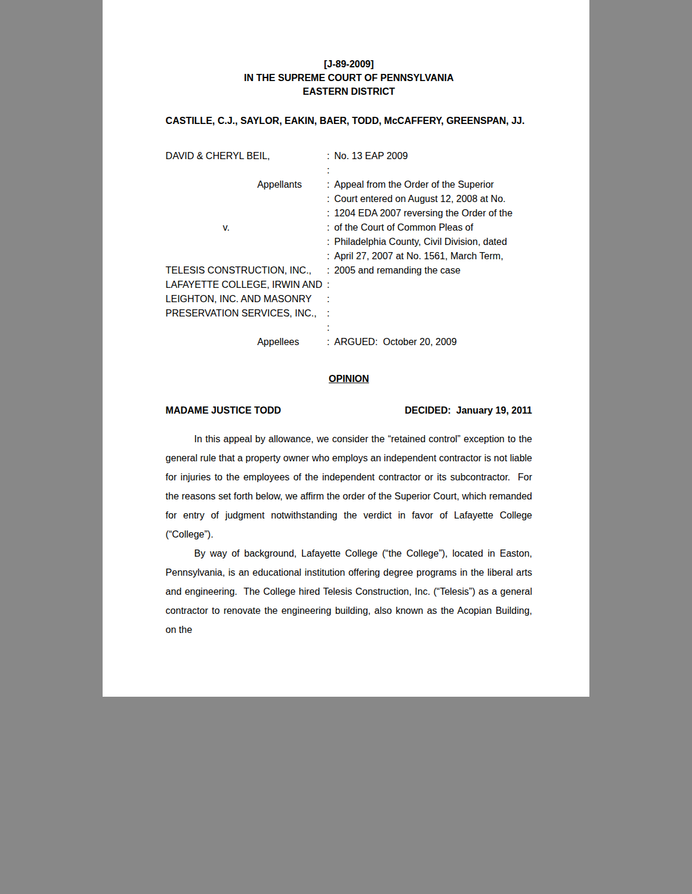[J-89-2009] IN THE SUPREME COURT OF PENNSYLVANIA
EASTERN DISTRICT
CASTILLE, C.J., SAYLOR, EAKIN, BAER, TODD, McCAFFERY, GREENSPAN, JJ.
| DAVID & CHERYL BEIL, | : | No. 13 EAP 2009 |
| | : | |
| Appellants | : | Appeal from the Order of the Superior |
| | : | Court entered on August 12, 2008 at No. |
| | : | 1204 EDA 2007 reversing the Order of the |
| v. | : | of the Court of Common Pleas of |
| | : | Philadelphia County, Civil Division, dated |
| | : | April 27, 2007 at No. 1561, March Term, |
| TELESIS CONSTRUCTION, INC., | : | 2005 and remanding the case |
| LAFAYETTE COLLEGE, IRWIN AND | : | |
| LEIGHTON, INC. AND MASONRY | : | |
| PRESERVATION SERVICES, INC., | : | |
| | : | |
| Appellees | : | ARGUED: October 20, 2009 |
OPINION
MADAME JUSTICE TODD DECIDED: January 19, 2011
In this appeal by allowance, we consider the “retained control” exception to the general rule that a property owner who employs an independent contractor is not liable for injuries to the employees of the independent contractor or its subcontractor. For the reasons set forth below, we affirm the order of the Superior Court, which remanded for entry of judgment notwithstanding the verdict in favor of Lafayette College (“College”).
By way of background, Lafayette College (“the College”), located in Easton, Pennsylvania, is an educational institution offering degree programs in the liberal arts and engineering. The College hired Telesis Construction, Inc. (“Telesis”) as a general contractor to renovate the engineering building, also known as the Acopian Building, on the